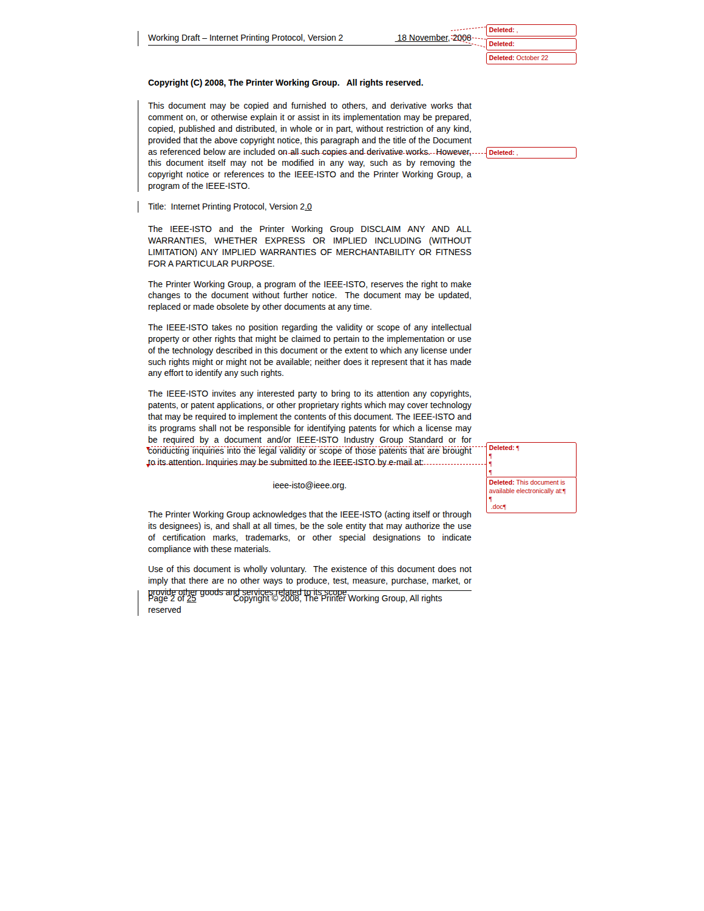Working Draft – Internet Printing Protocol, Version 2 18 November, 2008
Deleted: ,
Deleted:
Deleted: October 22
Copyright (C) 2008, The Printer Working Group. All rights reserved.
This document may be copied and furnished to others, and derivative works that comment on, or otherwise explain it or assist in its implementation may be prepared, copied, published and distributed, in whole or in part, without restriction of any kind, provided that the above copyright notice, this paragraph and the title of the Document as referenced below are included on all such copies and derivative works. However, this document itself may not be modified in any way, such as by removing the copyright notice or references to the IEEE-ISTO and the Printer Working Group, a program of the IEEE-ISTO.
Title: Internet Printing Protocol, Version 2.0
The IEEE-ISTO and the Printer Working Group DISCLAIM ANY AND ALL WARRANTIES, WHETHER EXPRESS OR IMPLIED INCLUDING (WITHOUT LIMITATION) ANY IMPLIED WARRANTIES OF MERCHANTABILITY OR FITNESS FOR A PARTICULAR PURPOSE.
The Printer Working Group, a program of the IEEE-ISTO, reserves the right to make changes to the document without further notice. The document may be updated, replaced or made obsolete by other documents at any time.
The IEEE-ISTO takes no position regarding the validity or scope of any intellectual property or other rights that might be claimed to pertain to the implementation or use of the technology described in this document or the extent to which any license under such rights might or might not be available; neither does it represent that it has made any effort to identify any such rights.
The IEEE-ISTO invites any interested party to bring to its attention any copyrights, patents, or patent applications, or other proprietary rights which may cover technology that may be required to implement the contents of this document. The IEEE-ISTO and its programs shall not be responsible for identifying patents for which a license may be required by a document and/or IEEE-ISTO Industry Group Standard or for conducting inquiries into the legal validity or scope of those patents that are brought to its attention. Inquiries may be submitted to the IEEE-ISTO by e-mail at:
ieee-isto@ieee.org.
The Printer Working Group acknowledges that the IEEE-ISTO (acting itself or through its designees) is, and shall at all times, be the sole entity that may authorize the use of certification marks, trademarks, or other special designations to indicate compliance with these materials.
Use of this document is wholly voluntary. The existence of this document does not imply that there are no other ways to produce, test, measure, purchase, market, or provide other goods and services related to its scope.
Deleted: ,
▾
▾
Deleted: ¶
¶
¶
¶
Deleted: This document is available electronically at:¶
¶
.doc¶
Page 2 of 25 Copyright © 2008, The Printer Working Group, All rights reserved